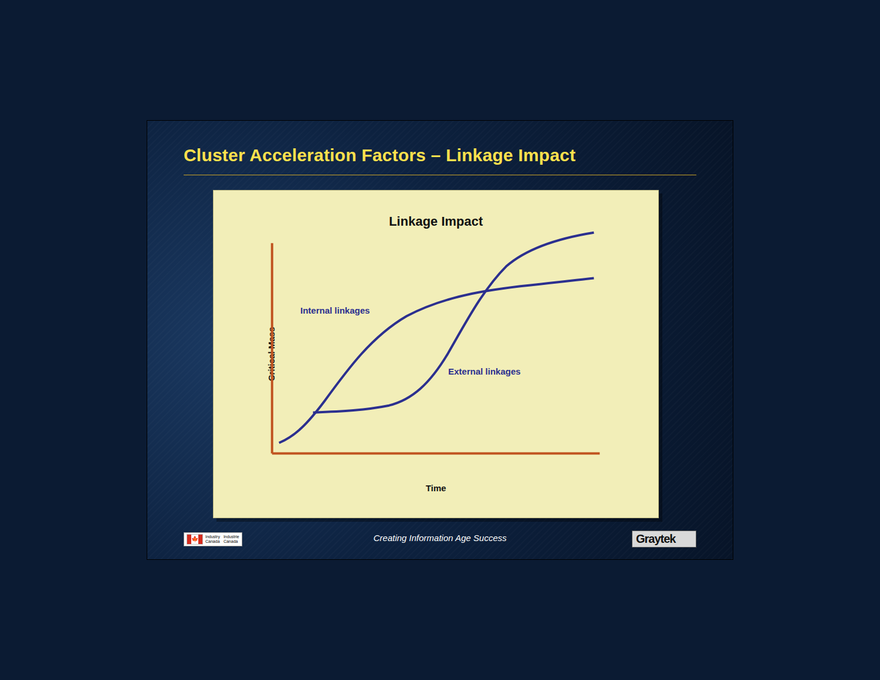Cluster Acceleration Factors – Linkage Impact
Linkage Impact
Critical Mass
Time
Internal linkages
External linkages
Creating Information Age Success
🍁
Industry
Canada
Industrie
Canada
Graytek